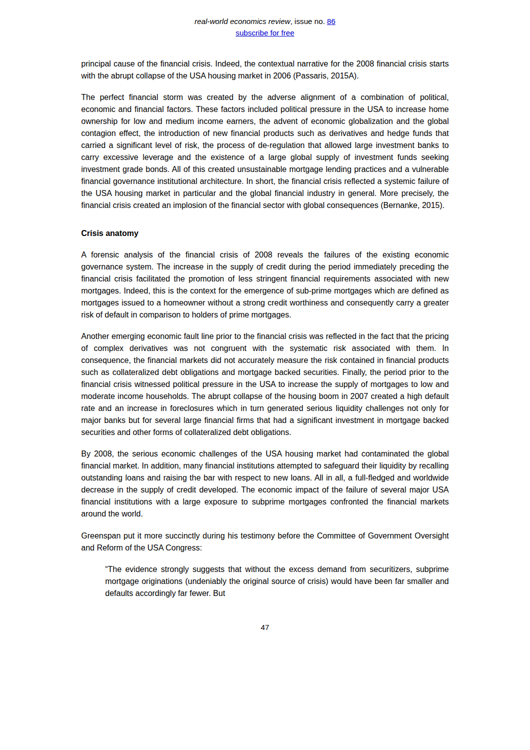real-world economics review, issue no. 86
subscribe for free
principal cause of the financial crisis. Indeed, the contextual narrative for the 2008 financial crisis starts with the abrupt collapse of the USA housing market in 2006 (Passaris, 2015A).
The perfect financial storm was created by the adverse alignment of a combination of political, economic and financial factors. These factors included political pressure in the USA to increase home ownership for low and medium income earners, the advent of economic globalization and the global contagion effect, the introduction of new financial products such as derivatives and hedge funds that carried a significant level of risk, the process of de-regulation that allowed large investment banks to carry excessive leverage and the existence of a large global supply of investment funds seeking investment grade bonds. All of this created unsustainable mortgage lending practices and a vulnerable financial governance institutional architecture. In short, the financial crisis reflected a systemic failure of the USA housing market in particular and the global financial industry in general. More precisely, the financial crisis created an implosion of the financial sector with global consequences (Bernanke, 2015).
Crisis anatomy
A forensic analysis of the financial crisis of 2008 reveals the failures of the existing economic governance system. The increase in the supply of credit during the period immediately preceding the financial crisis facilitated the promotion of less stringent financial requirements associated with new mortgages. Indeed, this is the context for the emergence of sub-prime mortgages which are defined as mortgages issued to a homeowner without a strong credit worthiness and consequently carry a greater risk of default in comparison to holders of prime mortgages.
Another emerging economic fault line prior to the financial crisis was reflected in the fact that the pricing of complex derivatives was not congruent with the systematic risk associated with them. In consequence, the financial markets did not accurately measure the risk contained in financial products such as collateralized debt obligations and mortgage backed securities. Finally, the period prior to the financial crisis witnessed political pressure in the USA to increase the supply of mortgages to low and moderate income households. The abrupt collapse of the housing boom in 2007 created a high default rate and an increase in foreclosures which in turn generated serious liquidity challenges not only for major banks but for several large financial firms that had a significant investment in mortgage backed securities and other forms of collateralized debt obligations.
By 2008, the serious economic challenges of the USA housing market had contaminated the global financial market. In addition, many financial institutions attempted to safeguard their liquidity by recalling outstanding loans and raising the bar with respect to new loans. All in all, a full-fledged and worldwide decrease in the supply of credit developed. The economic impact of the failure of several major USA financial institutions with a large exposure to subprime mortgages confronted the financial markets around the world.
Greenspan put it more succinctly during his testimony before the Committee of Government Oversight and Reform of the USA Congress:
“The evidence strongly suggests that without the excess demand from securitizers, subprime mortgage originations (undeniably the original source of crisis) would have been far smaller and defaults accordingly far fewer. But
47